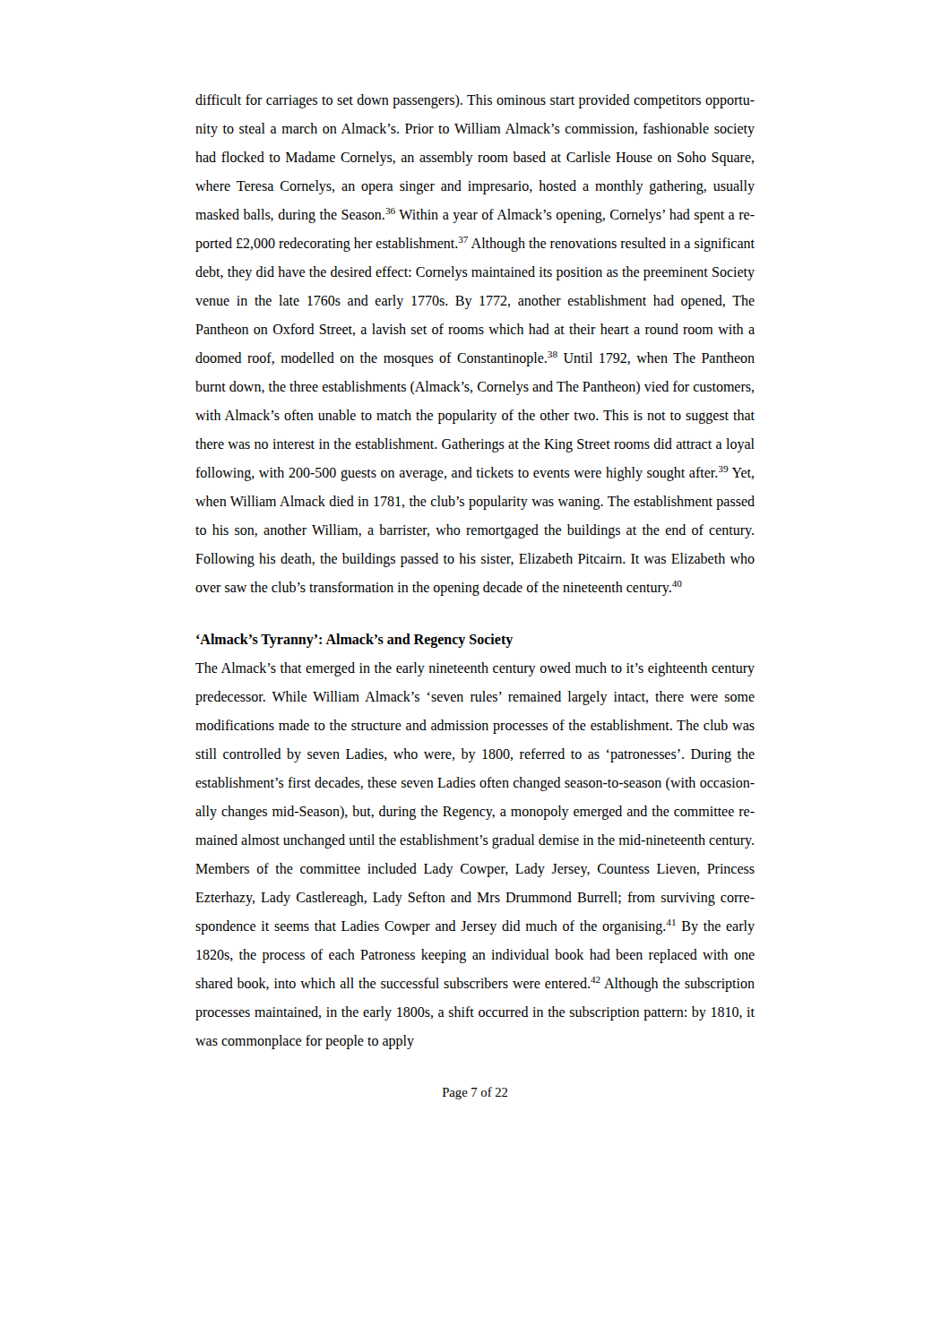difficult for carriages to set down passengers). This ominous start provided competitors opportunity to steal a march on Almack’s. Prior to William Almack’s commission, fashionable society had flocked to Madame Cornelys, an assembly room based at Carlisle House on Soho Square, where Teresa Cornelys, an opera singer and impresario, hosted a monthly gathering, usually masked balls, during the Season.36 Within a year of Almack’s opening, Cornelys’ had spent a reported £2,000 redecorating her establishment.37 Although the renovations resulted in a significant debt, they did have the desired effect: Cornelys maintained its position as the preeminent Society venue in the late 1760s and early 1770s. By 1772, another establishment had opened, The Pantheon on Oxford Street, a lavish set of rooms which had at their heart a round room with a doomed roof, modelled on the mosques of Constantinople.38 Until 1792, when The Pantheon burnt down, the three establishments (Almack’s, Cornelys and The Pantheon) vied for customers, with Almack’s often unable to match the popularity of the other two. This is not to suggest that there was no interest in the establishment. Gatherings at the King Street rooms did attract a loyal following, with 200-500 guests on average, and tickets to events were highly sought after.39 Yet, when William Almack died in 1781, the club’s popularity was waning. The establishment passed to his son, another William, a barrister, who remortgaged the buildings at the end of century. Following his death, the buildings passed to his sister, Elizabeth Pitcairn. It was Elizabeth who over saw the club’s transformation in the opening decade of the nineteenth century.40
‘Almack’s Tyranny’: Almack’s and Regency Society
The Almack’s that emerged in the early nineteenth century owed much to it’s eighteenth century predecessor. While William Almack’s ‘seven rules’ remained largely intact, there were some modifications made to the structure and admission processes of the establishment. The club was still controlled by seven Ladies, who were, by 1800, referred to as ‘patronesses’. During the establishment’s first decades, these seven Ladies often changed season-to-season (with occasionally changes mid-Season), but, during the Regency, a monopoly emerged and the committee remained almost unchanged until the establishment’s gradual demise in the mid-nineteenth century. Members of the committee included Lady Cowper, Lady Jersey, Countess Lieven, Princess Ezterhazy, Lady Castlereagh, Lady Sefton and Mrs Drummond Burrell; from surviving correspondence it seems that Ladies Cowper and Jersey did much of the organising.41 By the early 1820s, the process of each Patroness keeping an individual book had been replaced with one shared book, into which all the successful subscribers were entered.42 Although the subscription processes maintained, in the early 1800s, a shift occurred in the subscription pattern: by 1810, it was commonplace for people to apply
Page 7 of 22